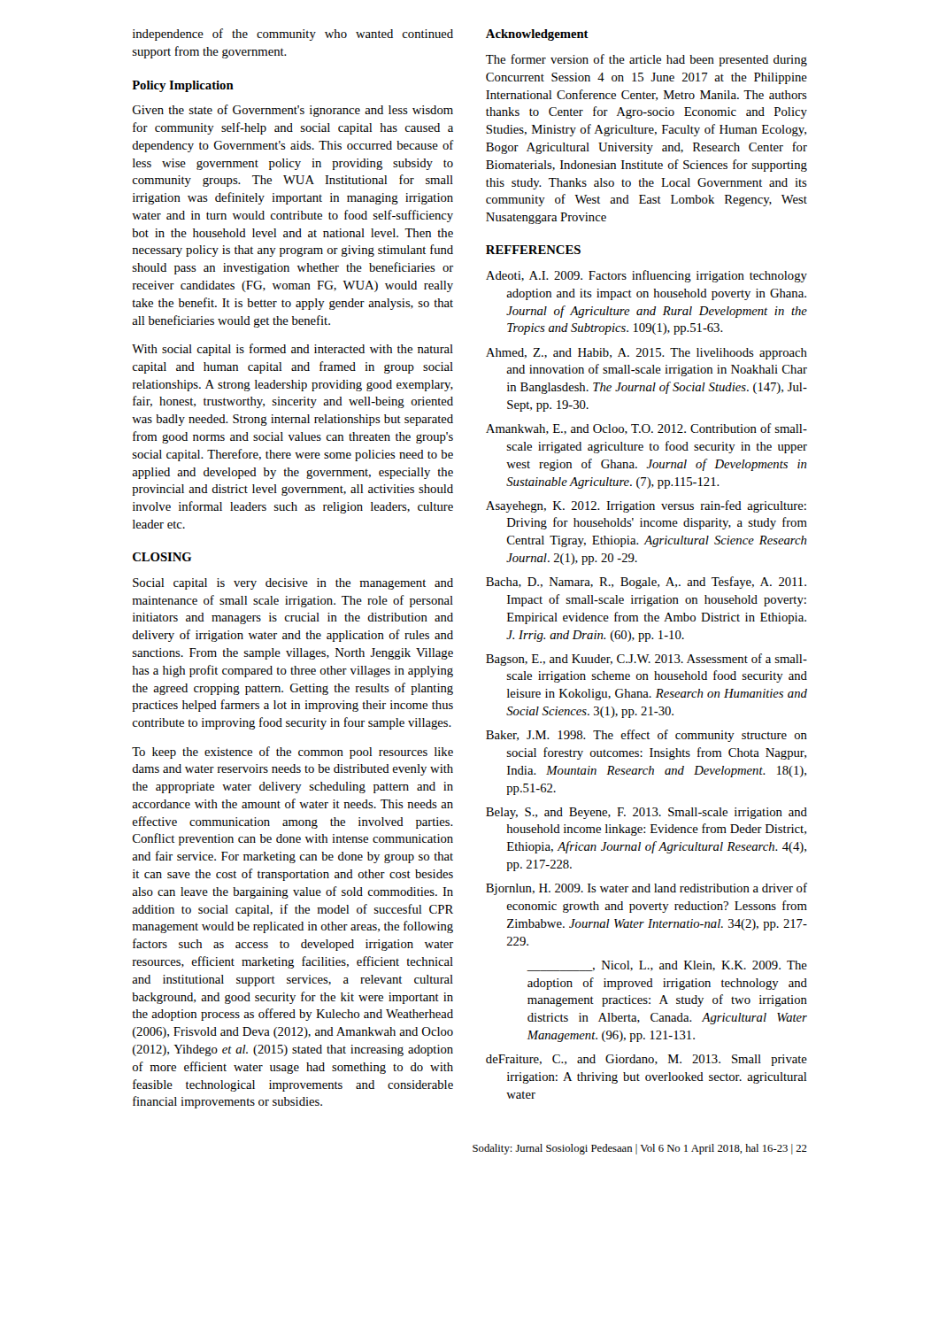independence of the community who wanted continued support from the government.
Policy Implication
Given the state of Government's ignorance and less wisdom for community self-help and social capital has caused a dependency to Government's aids. This occurred because of less wise government policy in providing subsidy to community groups. The WUA Institutional for small irrigation was definitely important in managing irrigation water and in turn would contribute to food self-sufficiency bot in the household level and at national level. Then the necessary policy is that any program or giving stimulant fund should pass an investigation whether the beneficiaries or receiver candidates (FG, woman FG, WUA) would really take the benefit. It is better to apply gender analysis, so that all beneficiaries would get the benefit.
With social capital is formed and interacted with the natural capital and human capital and framed in group social relationships. A strong leadership providing good exemplary, fair, honest, trustworthy, sincerity and well-being oriented was badly needed. Strong internal relationships but separated from good norms and social values can threaten the group's social capital. Therefore, there were some policies need to be applied and developed by the government, especially the provincial and district level government, all activities should involve informal leaders such as religion leaders, culture leader etc.
CLOSING
Social capital is very decisive in the management and maintenance of small scale irrigation. The role of personal initiators and managers is crucial in the distribution and delivery of irrigation water and the application of rules and sanctions. From the sample villages, North Jenggik Village has a high profit compared to three other villages in applying the agreed cropping pattern. Getting the results of planting practices helped farmers a lot in improving their income thus contribute to improving food security in four sample villages.
To keep the existence of the common pool resources like dams and water reservoirs needs to be distributed evenly with the appropriate water delivery scheduling pattern and in accordance with the amount of water it needs. This needs an effective communication among the involved parties. Conflict prevention can be done with intense communication and fair service. For marketing can be done by group so that it can save the cost of transportation and other cost besides also can leave the bargaining value of sold commodities. In addition to social capital, if the model of succesful CPR management would be replicated in other areas, the following factors such as access to developed irrigation water resources, efficient marketing facilities, efficient technical and institutional support services, a relevant cultural background, and good security for the kit were important in the adoption process as offered by Kulecho and Weatherhead (2006), Frisvold and Deva (2012), and Amankwah and Ocloo (2012), Yihdego et al. (2015) stated that increasing adoption of more efficient water usage had something to do with feasible technological improvements and considerable financial improvements or subsidies.
Acknowledgement
The former version of the article had been presented during Concurrent Session 4 on 15 June 2017 at the Philippine International Conference Center, Metro Manila. The authors thanks to Center for Agro-socio Economic and Policy Studies, Ministry of Agriculture, Faculty of Human Ecology, Bogor Agricultural University and, Research Center for Biomaterials, Indonesian Institute of Sciences for supporting this study. Thanks also to the Local Government and its community of West and East Lombok Regency, West Nusatenggara Province
REFFERENCES
Adeoti, A.I. 2009. Factors influencing irrigation technology adoption and its impact on household poverty in Ghana. Journal of Agriculture and Rural Development in the Tropics and Subtropics. 109(1), pp.51-63.
Ahmed, Z., and Habib, A. 2015. The livelihoods approach and innovation of small-scale irrigation in Noakhali Char in Banglasdesh. The Journal of Social Studies. (147), Jul-Sept, pp. 19-30.
Amankwah, E., and Ocloo, T.O. 2012. Contribution of small-scale irrigated agriculture to food security in the upper west region of Ghana. Journal of Developments in Sustainable Agriculture. (7), pp.115-121.
Asayehegn, K. 2012. Irrigation versus rain-fed agriculture: Driving for households' income disparity, a study from Central Tigray, Ethiopia. Agricultural Science Research Journal. 2(1), pp. 20 -29.
Bacha, D., Namara, R., Bogale, A,. and Tesfaye, A. 2011. Impact of small-scale irrigation on household poverty: Empirical evidence from the Ambo District in Ethiopia. J. Irrig. and Drain. (60), pp. 1-10.
Bagson, E., and Kuuder, C.J.W. 2013. Assessment of a small-scale irrigation scheme on household food security and leisure in Kokoligu, Ghana. Research on Humanities and Social Sciences. 3(1), pp. 21-30.
Baker, J.M. 1998. The effect of community structure on social forestry outcomes: Insights from Chota Nagpur, India. Mountain Research and Development. 18(1), pp.51-62.
Belay, S., and Beyene, F. 2013. Small-scale irrigation and household income linkage: Evidence from Deder District, Ethiopia, African Journal of Agricultural Research. 4(4), pp. 217-228.
Bjornlun, H. 2009. Is water and land redistribution a driver of economic growth and poverty reduction? Lessons from Zimbabwe. Journal Water Internatio-nal. 34(2), pp. 217-229.
__________, Nicol, L., and Klein, K.K. 2009. The adoption of improved irrigation technology and management practices: A study of two irrigation districts in Alberta, Canada. Agricultural Water Management. (96), pp. 121-131.
deFraiture, C., and Giordano, M. 2013. Small private irrigation: A thriving but overlooked sector. agricultural water
Sodality: Jurnal Sosiologi Pedesaan | Vol 6 No 1 April 2018, hal 16-23 | 22